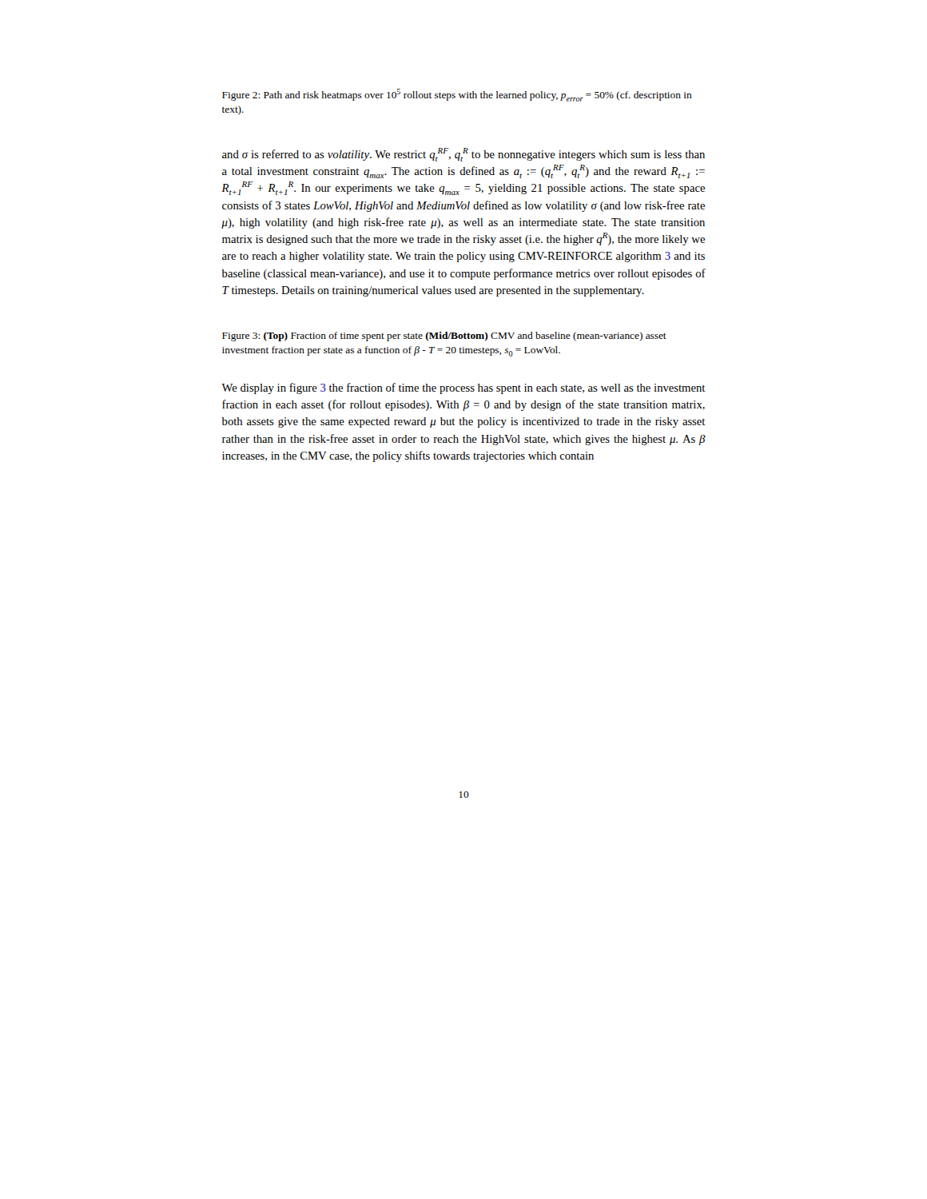Figure 2: Path and risk heatmaps over 105 rollout steps with the learned policy, perror = 50% (cf. description in text).
and σ is referred to as volatility. We restrict qtRF, qtR to be nonnegative integers which sum is less than a total investment constraint qmax. The action is defined as at := (qtRF, qtR) and the reward Rt+1 := Rt+1RF + Rt+1R. In our experiments we take qmax = 5, yielding 21 possible actions. The state space consists of 3 states LowVol, HighVol and MediumVol defined as low volatility σ (and low risk-free rate μ), high volatility (and high risk-free rate μ), as well as an intermediate state. The state transition matrix is designed such that the more we trade in the risky asset (i.e. the higher qR), the more likely we are to reach a higher volatility state. We train the policy using CMV-REINFORCE algorithm 3 and its baseline (classical mean-variance), and use it to compute performance metrics over rollout episodes of T timesteps. Details on training/numerical values used are presented in the supplementary.
Figure 3: (Top) Fraction of time spent per state (Mid/Bottom) CMV and baseline (mean-variance) asset investment fraction per state as a function of β - T = 20 timesteps, s0 = LowVol.
We display in figure 3 the fraction of time the process has spent in each state, as well as the investment fraction in each asset (for rollout episodes). With β = 0 and by design of the state transition matrix, both assets give the same expected reward μ but the policy is incentivized to trade in the risky asset rather than in the risk-free asset in order to reach the HighVol state, which gives the highest μ. As β increases, in the CMV case, the policy shifts towards trajectories which contain
10